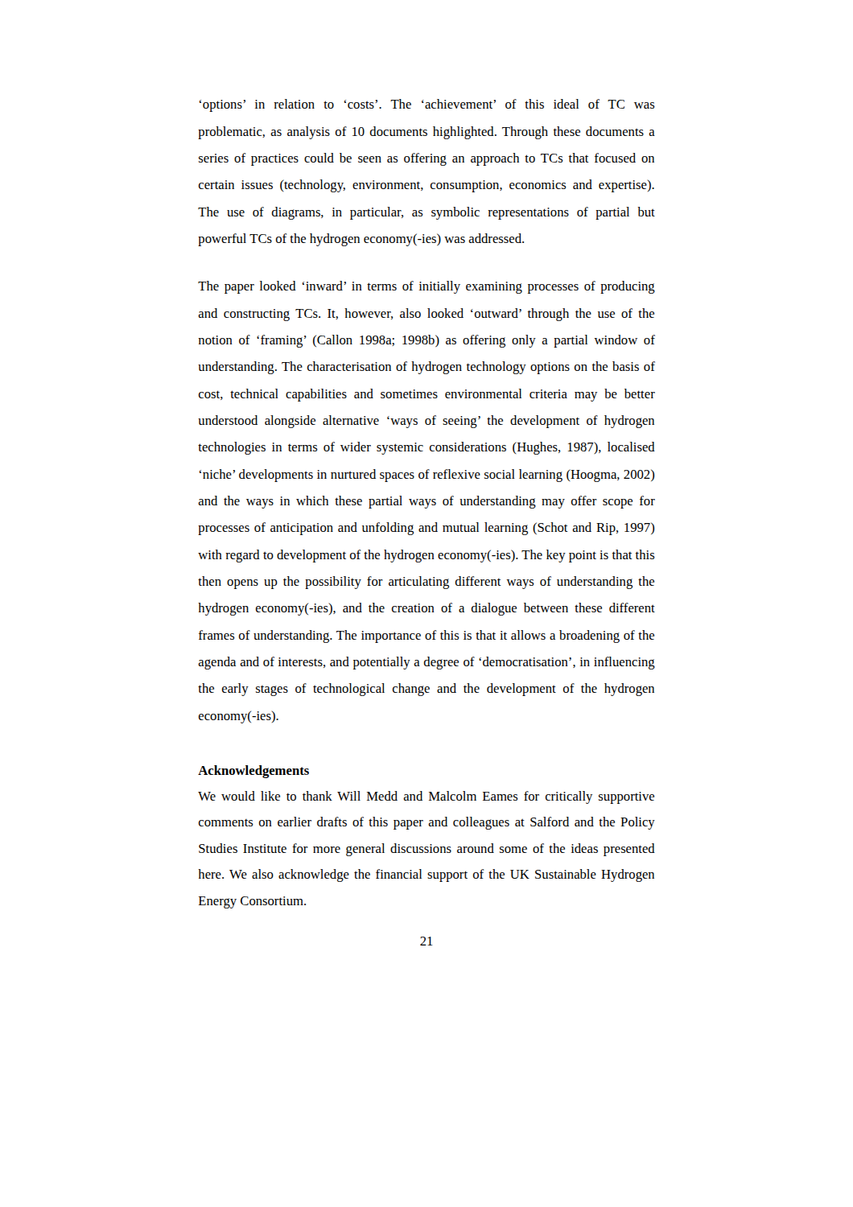‘options’ in relation to ‘costs’. The ‘achievement’ of this ideal of TC was problematic, as analysis of 10 documents highlighted. Through these documents a series of practices could be seen as offering an approach to TCs that focused on certain issues (technology, environment, consumption, economics and expertise). The use of diagrams, in particular, as symbolic representations of partial but powerful TCs of the hydrogen economy(-ies) was addressed.
The paper looked ‘inward’ in terms of initially examining processes of producing and constructing TCs. It, however, also looked ‘outward’ through the use of the notion of ‘framing’ (Callon 1998a; 1998b) as offering only a partial window of understanding. The characterisation of hydrogen technology options on the basis of cost, technical capabilities and sometimes environmental criteria may be better understood alongside alternative ‘ways of seeing’ the development of hydrogen technologies in terms of wider systemic considerations (Hughes, 1987), localised ‘niche’ developments in nurtured spaces of reflexive social learning (Hoogma, 2002) and the ways in which these partial ways of understanding may offer scope for processes of anticipation and unfolding and mutual learning (Schot and Rip, 1997) with regard to development of the hydrogen economy(-ies). The key point is that this then opens up the possibility for articulating different ways of understanding the hydrogen economy(-ies), and the creation of a dialogue between these different frames of understanding. The importance of this is that it allows a broadening of the agenda and of interests, and potentially a degree of ‘democratisation’, in influencing the early stages of technological change and the development of the hydrogen economy(-ies).
Acknowledgements
We would like to thank Will Medd and Malcolm Eames for critically supportive comments on earlier drafts of this paper and colleagues at Salford and the Policy Studies Institute for more general discussions around some of the ideas presented here. We also acknowledge the financial support of the UK Sustainable Hydrogen Energy Consortium.
21